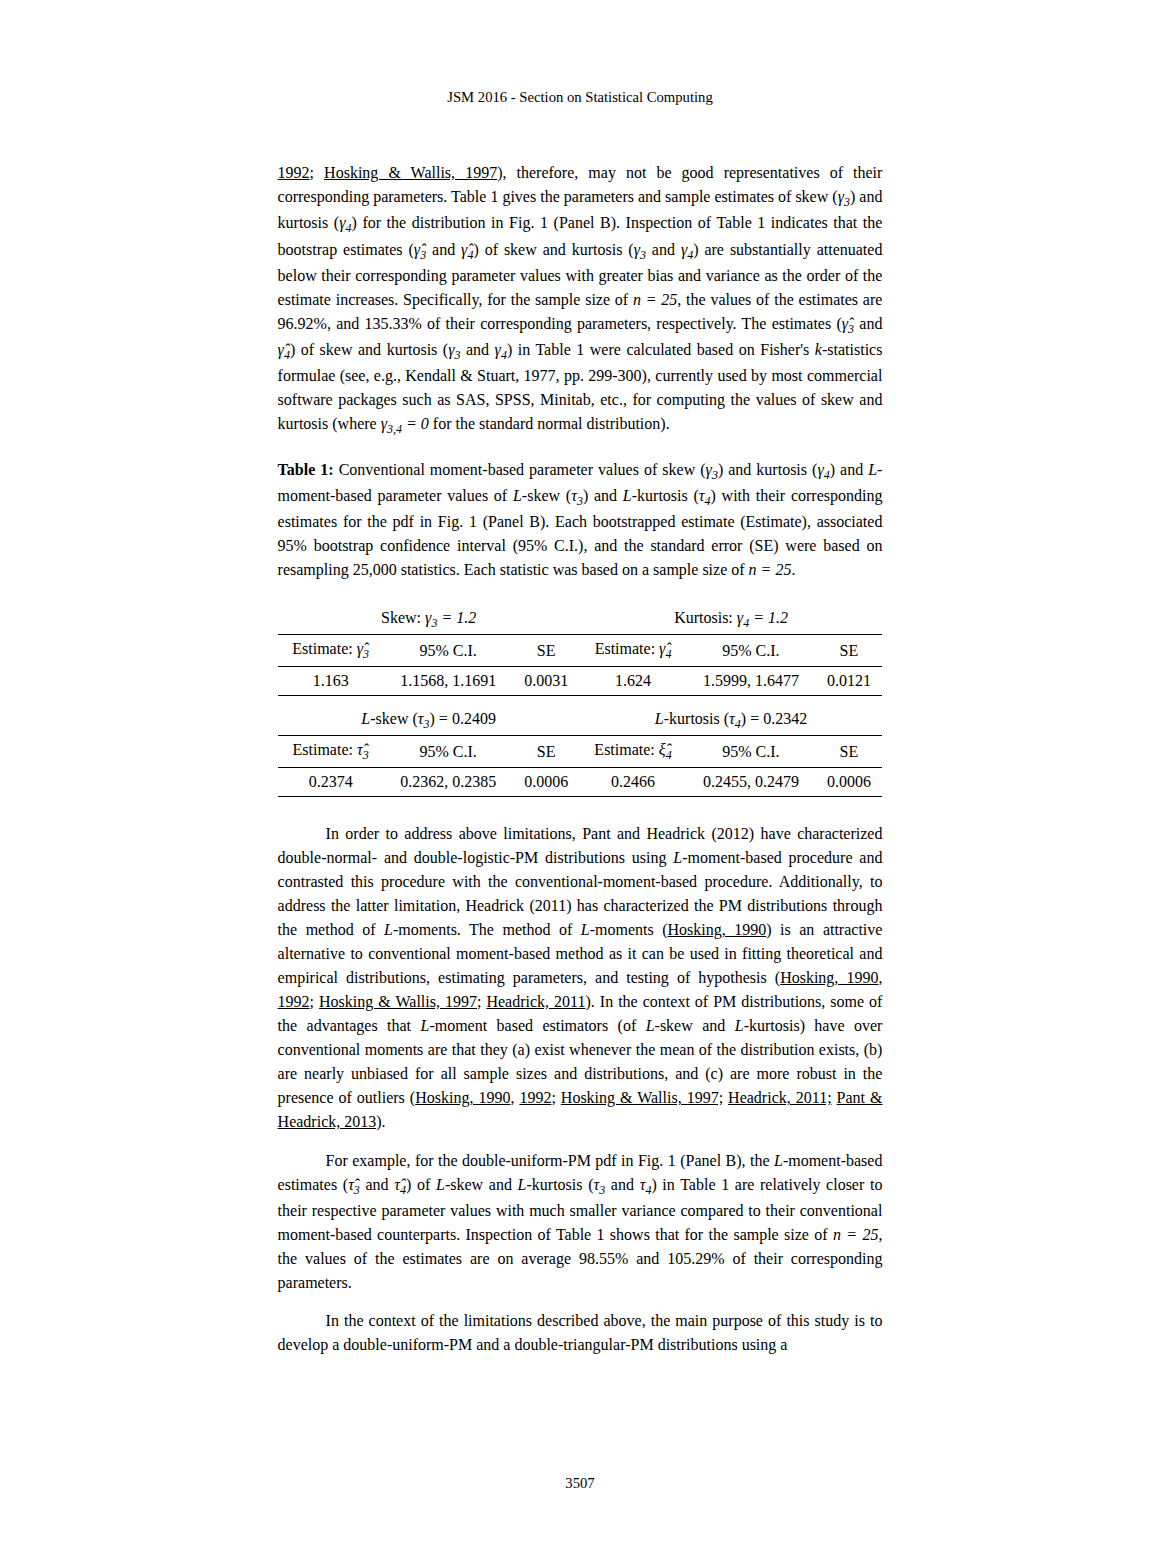JSM 2016 - Section on Statistical Computing
1992; Hosking & Wallis, 1997), therefore, may not be good representatives of their corresponding parameters. Table 1 gives the parameters and sample estimates of skew (γ3) and kurtosis (γ4) for the distribution in Fig. 1 (Panel B). Inspection of Table 1 indicates that the bootstrap estimates (γ̂3 and γ̂4) of skew and kurtosis (γ3 and γ4) are substantially attenuated below their corresponding parameter values with greater bias and variance as the order of the estimate increases. Specifically, for the sample size of n = 25, the values of the estimates are 96.92%, and 135.33% of their corresponding parameters, respectively. The estimates (γ̂3 and γ̂4) of skew and kurtosis (γ3 and γ4) in Table 1 were calculated based on Fisher's k-statistics formulae (see, e.g., Kendall & Stuart, 1977, pp. 299-300), currently used by most commercial software packages such as SAS, SPSS, Minitab, etc., for computing the values of skew and kurtosis (where γ3,4 = 0 for the standard normal distribution).
Table 1: Conventional moment-based parameter values of skew (γ3) and kurtosis (γ4) and L-moment-based parameter values of L-skew (τ3) and L-kurtosis (τ4) with their corresponding estimates for the pdf in Fig. 1 (Panel B). Each bootstrapped estimate (Estimate), associated 95% bootstrap confidence interval (95% C.I.), and the standard error (SE) were based on resampling 25,000 statistics. Each statistic was based on a sample size of n = 25.
| Skew: γ 3 = 1.2 | Kurtosis: γ 4 = 1.2 |
| Estimate: γ̂ 3 | 95% C.I. | SE | Estimate: γ̂ 4 | 95% C.I. | SE |
| 1.163 | 1.1568, 1.1691 | 0.0031 | 1.624 | 1.5999, 1.6477 | 0.0121 |
| L -skew ( τ 3 ) = 0.2409 | L -kurtosis ( τ 4 ) = 0.2342 |
| Estimate: τ̂ 3 | 95% C.I. | SE | Estimate: ξ̂ 4 | 95% C.I. | SE |
| 0.2374 | 0.2362, 0.2385 | 0.0006 | 0.2466 | 0.2455, 0.2479 | 0.0006 |
In order to address above limitations, Pant and Headrick (2012) have characterized double-normal- and double-logistic-PM distributions using L-moment-based procedure and contrasted this procedure with the conventional-moment-based procedure. Additionally, to address the latter limitation, Headrick (2011) has characterized the PM distributions through the method of L-moments. The method of L-moments (Hosking, 1990) is an attractive alternative to conventional moment-based method as it can be used in fitting theoretical and empirical distributions, estimating parameters, and testing of hypothesis (Hosking, 1990, 1992; Hosking & Wallis, 1997; Headrick, 2011). In the context of PM distributions, some of the advantages that L-moment based estimators (of L-skew and L-kurtosis) have over conventional moments are that they (a) exist whenever the mean of the distribution exists, (b) are nearly unbiased for all sample sizes and distributions, and (c) are more robust in the presence of outliers (Hosking, 1990, 1992; Hosking & Wallis, 1997; Headrick, 2011; Pant & Headrick, 2013).
For example, for the double-uniform-PM pdf in Fig. 1 (Panel B), the L-moment-based estimates (τ̂3 and τ̂4) of L-skew and L-kurtosis (τ3 and τ4) in Table 1 are relatively closer to their respective parameter values with much smaller variance compared to their conventional moment-based counterparts. Inspection of Table 1 shows that for the sample size of n = 25, the values of the estimates are on average 98.55% and 105.29% of their corresponding parameters.
In the context of the limitations described above, the main purpose of this study is to develop a double-uniform-PM and a double-triangular-PM distributions using a
3507